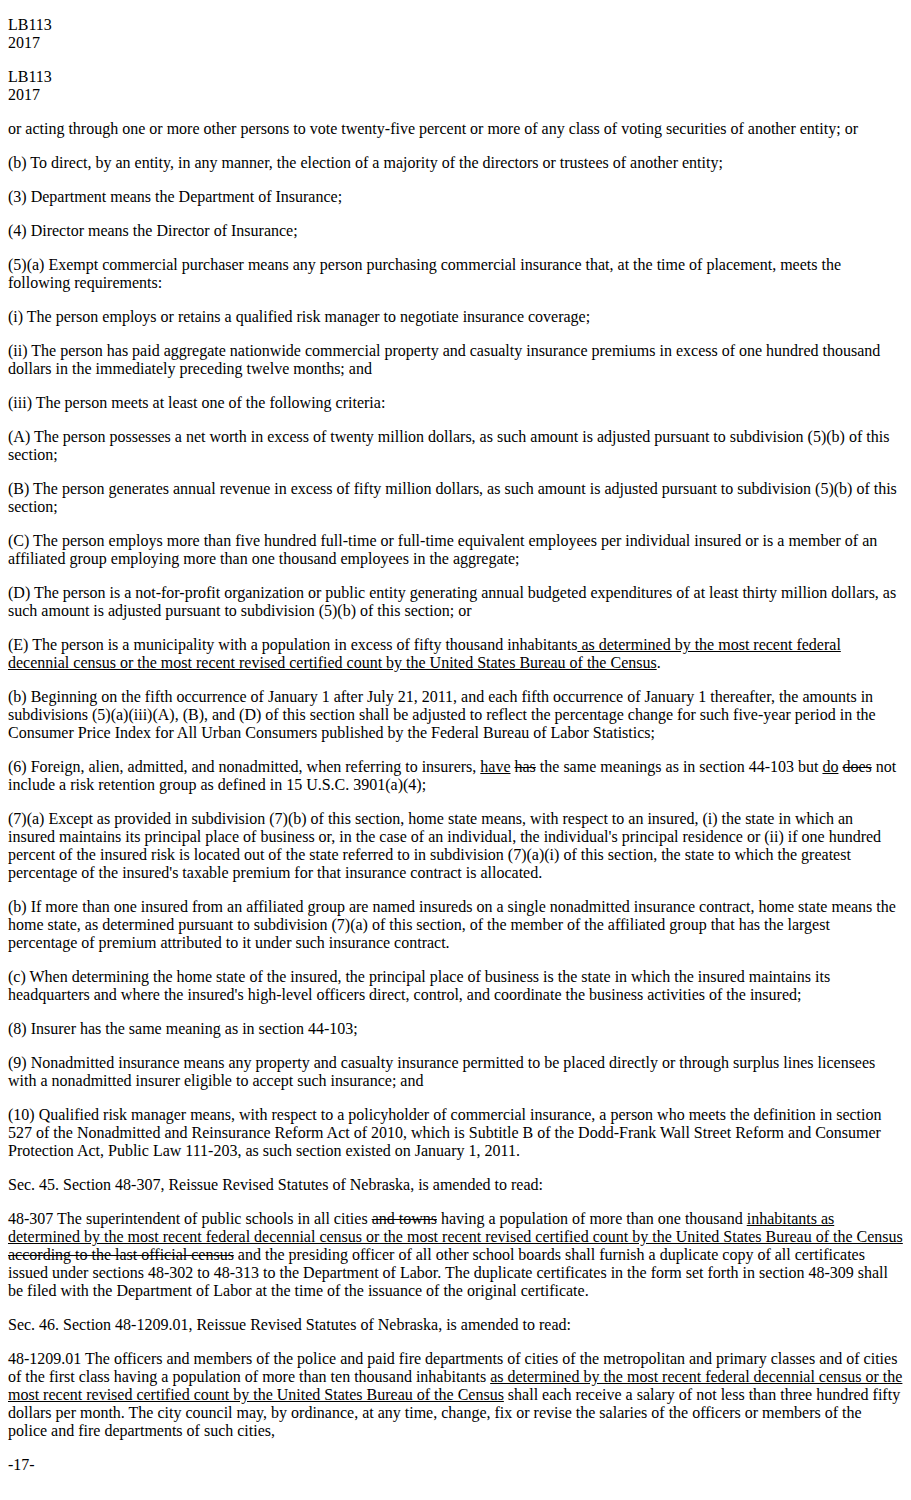LB113
2017
LB113
2017
or acting through one or more other persons to vote twenty-five percent or more of any class of voting securities of another entity; or
(b) To direct, by an entity, in any manner, the election of a majority of the directors or trustees of another entity;
(3) Department means the Department of Insurance;
(4) Director means the Director of Insurance;
(5)(a) Exempt commercial purchaser means any person purchasing commercial insurance that, at the time of placement, meets the following requirements:
(i) The person employs or retains a qualified risk manager to negotiate insurance coverage;
(ii) The person has paid aggregate nationwide commercial property and casualty insurance premiums in excess of one hundred thousand dollars in the immediately preceding twelve months; and
(iii) The person meets at least one of the following criteria:
(A) The person possesses a net worth in excess of twenty million dollars, as such amount is adjusted pursuant to subdivision (5)(b) of this section;
(B) The person generates annual revenue in excess of fifty million dollars, as such amount is adjusted pursuant to subdivision (5)(b) of this section;
(C) The person employs more than five hundred full-time or full-time equivalent employees per individual insured or is a member of an affiliated group employing more than one thousand employees in the aggregate;
(D) The person is a not-for-profit organization or public entity generating annual budgeted expenditures of at least thirty million dollars, as such amount is adjusted pursuant to subdivision (5)(b) of this section; or
(E) The person is a municipality with a population in excess of fifty thousand inhabitants as determined by the most recent federal decennial census or the most recent revised certified count by the United States Bureau of the Census.
(b) Beginning on the fifth occurrence of January 1 after July 21, 2011, and each fifth occurrence of January 1 thereafter, the amounts in subdivisions (5)(a)(iii)(A), (B), and (D) of this section shall be adjusted to reflect the percentage change for such five-year period in the Consumer Price Index for All Urban Consumers published by the Federal Bureau of Labor Statistics;
(6) Foreign, alien, admitted, and nonadmitted, when referring to insurers, have has the same meanings as in section 44-103 but do does not include a risk retention group as defined in 15 U.S.C. 3901(a)(4);
(7)(a) Except as provided in subdivision (7)(b) of this section, home state means, with respect to an insured, (i) the state in which an insured maintains its principal place of business or, in the case of an individual, the individual's principal residence or (ii) if one hundred percent of the insured risk is located out of the state referred to in subdivision (7)(a)(i) of this section, the state to which the greatest percentage of the insured's taxable premium for that insurance contract is allocated.
(b) If more than one insured from an affiliated group are named insureds on a single nonadmitted insurance contract, home state means the home state, as determined pursuant to subdivision (7)(a) of this section, of the member of the affiliated group that has the largest percentage of premium attributed to it under such insurance contract.
(c) When determining the home state of the insured, the principal place of business is the state in which the insured maintains its headquarters and where the insured's high-level officers direct, control, and coordinate the business activities of the insured;
(8) Insurer has the same meaning as in section 44-103;
(9) Nonadmitted insurance means any property and casualty insurance permitted to be placed directly or through surplus lines licensees with a nonadmitted insurer eligible to accept such insurance; and
(10) Qualified risk manager means, with respect to a policyholder of commercial insurance, a person who meets the definition in section 527 of the Nonadmitted and Reinsurance Reform Act of 2010, which is Subtitle B of the Dodd-Frank Wall Street Reform and Consumer Protection Act, Public Law 111-203, as such section existed on January 1, 2011.
Sec. 45. Section 48-307, Reissue Revised Statutes of Nebraska, is amended to read:
48-307 The superintendent of public schools in all cities and towns having a population of more than one thousand inhabitants as determined by the most recent federal decennial census or the most recent revised certified count by the United States Bureau of the Census according to the last official census and the presiding officer of all other school boards shall furnish a duplicate copy of all certificates issued under sections 48-302 to 48-313 to the Department of Labor. The duplicate certificates in the form set forth in section 48-309 shall be filed with the Department of Labor at the time of the issuance of the original certificate.
Sec. 46. Section 48-1209.01, Reissue Revised Statutes of Nebraska, is amended to read:
48-1209.01 The officers and members of the police and paid fire departments of cities of the metropolitan and primary classes and of cities of the first class having a population of more than ten thousand inhabitants as determined by the most recent federal decennial census or the most recent revised certified count by the United States Bureau of the Census shall each receive a salary of not less than three hundred fifty dollars per month. The city council may, by ordinance, at any time, change, fix or revise the salaries of the officers or members of the police and fire departments of such cities,
-17-